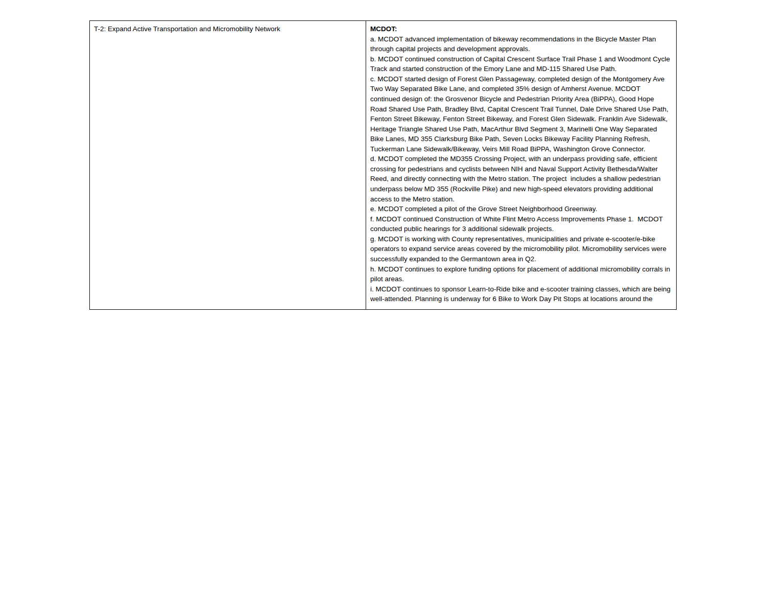| T-2: Expand Active Transportation and Micromobility Network | MCDOT: a. MCDOT advanced implementation of bikeway recommendations in the Bicycle Master Plan through capital projects and development approvals. b. MCDOT continued construction of Capital Crescent Surface Trail Phase 1 and Woodmont Cycle Track and started construction of the Emory Lane and MD-115 Shared Use Path. c. MCDOT started design of Forest Glen Passageway, completed design of the Montgomery Ave Two Way Separated Bike Lane, and completed 35% design of Amherst Avenue. MCDOT continued design of: the Grosvenor Bicycle and Pedestrian Priority Area (BiPPA), Good Hope Road Shared Use Path, Bradley Blvd, Capital Crescent Trail Tunnel, Dale Drive Shared Use Path, Fenton Street Bikeway, Fenton Street Bikeway, and Forest Glen Sidewalk. Franklin Ave Sidewalk, Heritage Triangle Shared Use Path, MacArthur Blvd Segment 3, Marinelli One Way Separated Bike Lanes, MD 355 Clarksburg Bike Path, Seven Locks Bikeway Facility Planning Refresh, Tuckerman Lane Sidewalk/Bikeway, Veirs Mill Road BiPPA, Washington Grove Connector. d. MCDOT completed the MD355 Crossing Project, with an underpass providing safe, efficient crossing for pedestrians and cyclists between NIH and Naval Support Activity Bethesda/Walter Reed, and directly connecting with the Metro station. The project includes a shallow pedestrian underpass below MD 355 (Rockville Pike) and new high-speed elevators providing additional access to the Metro station. e. MCDOT completed a pilot of the Grove Street Neighborhood Greenway. f. MCDOT continued Construction of White Flint Metro Access Improvements Phase 1. MCDOT conducted public hearings for 3 additional sidewalk projects. g. MCDOT is working with County representatives, municipalities and private e-scooter/e-bike operators to expand service areas covered by the micromobility pilot. Micromobility services were successfully expanded to the Germantown area in Q2. h. MCDOT continues to explore funding options for placement of additional micromobility corrals in pilot areas. i. MCDOT continues to sponsor Learn-to-Ride bike and e-scooter training classes, which are being well-attended. Planning is underway for 6 Bike to Work Day Pit Stops at locations around the |